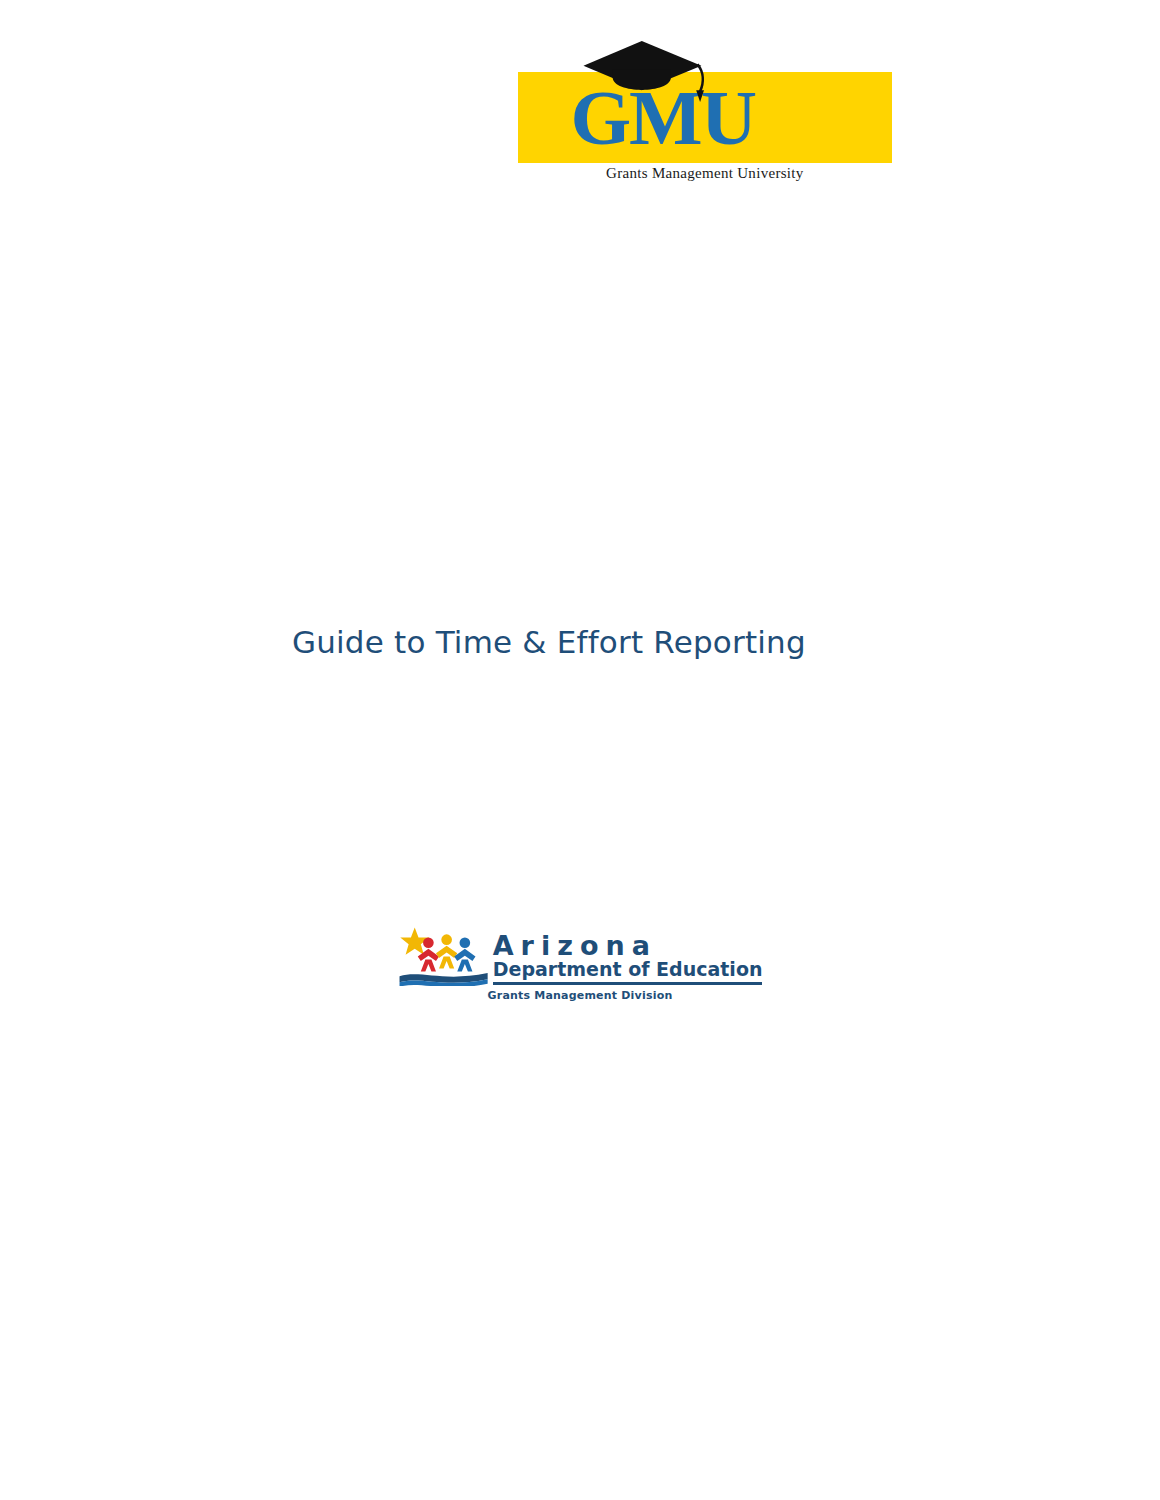GMU
Grants Management University
Guide to Time & Effort Reporting
Arizona
Department of Education
Grants Management Division